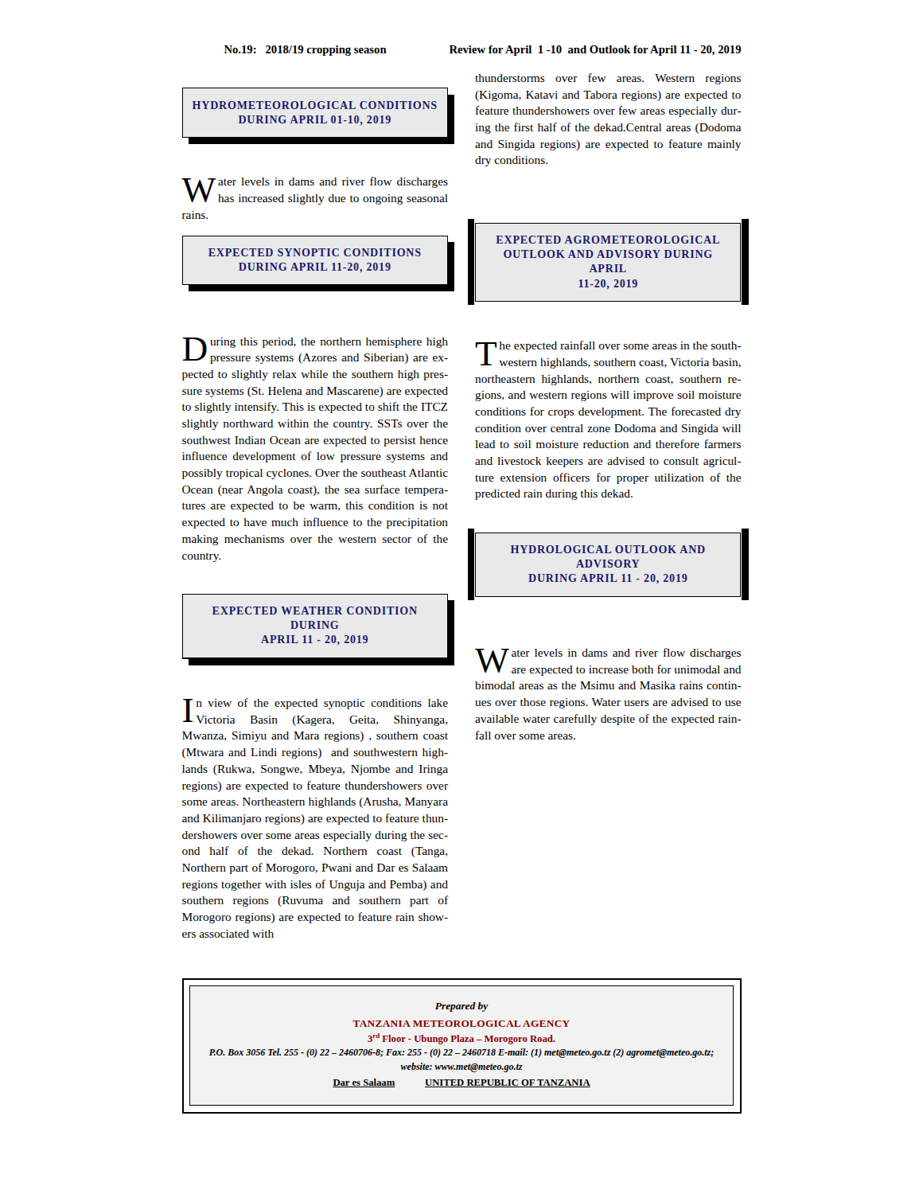No.19: 2018/19 cropping season
Review for April 1 -10 and Outlook for April 11 - 20, 2019
HYDROMETEOROLOGICAL CONDITIONS
DURING APRIL 01-10, 2019
Water levels in dams and river flow discharges has increased slightly due to ongoing seasonal rains.
EXPECTED SYNOPTIC CONDITIONS
DURING APRIL 11-20, 2019
During this period, the northern hemisphere high pressure systems (Azores and Siberian) are expected to slightly relax while the southern high pressure systems (St. Helena and Mascarene) are expected to slightly intensify. This is expected to shift the ITCZ slightly northward within the country. SSTs over the southwest Indian Ocean are expected to persist hence influence development of low pressure systems and possibly tropical cyclones. Over the southeast Atlantic Ocean (near Angola coast), the sea surface temperatures are expected to be warm, this condition is not expected to have much influence to the precipitation making mechanisms over the western sector of the country.
EXPECTED WEATHER CONDITION DURING
APRIL 11 - 20, 2019
In view of the expected synoptic conditions lake Victoria Basin (Kagera, Geita, Shinyanga, Mwanza, Simiyu and Mara regions) , southern coast (Mtwara and Lindi regions) and southwestern highlands (Rukwa, Songwe, Mbeya, Njombe and Iringa regions) are expected to feature thundershowers over some areas. Northeastern highlands (Arusha, Manyara and Kilimanjaro regions) are expected to feature thundershowers over some areas especially during the second half of the dekad. Northern coast (Tanga, Northern part of Morogoro, Pwani and Dar es Salaam regions together with isles of Unguja and Pemba) and southern regions (Ruvuma and southern part of Morogoro regions) are expected to feature rain showers associated with
thunderstorms over few areas. Western regions (Kigoma, Katavi and Tabora regions) are expected to feature thundershowers over few areas especially during the first half of the dekad.Central areas (Dodoma and Singida regions) are expected to feature mainly dry conditions.
EXPECTED AGROMETEOROLOGICAL
OUTLOOK AND ADVISORY DURING APRIL
11-20, 2019
The expected rainfall over some areas in the southwestern highlands, southern coast, Victoria basin, northeastern highlands, northern coast, southern regions, and western regions will improve soil moisture conditions for crops development. The forecasted dry condition over central zone Dodoma and Singida will lead to soil moisture reduction and therefore farmers and livestock keepers are advised to consult agriculture extension officers for proper utilization of the predicted rain during this dekad.
HYDROLOGICAL OUTLOOK AND ADVISORY
DURING APRIL 11 - 20, 2019
Water levels in dams and river flow discharges are expected to increase both for unimodal and bimodal areas as the Msimu and Masika rains continues over those regions. Water users are advised to use available water carefully despite of the expected rainfall over some areas.
Prepared by
TANZANIA METEOROLOGICAL AGENCY
3rd Floor - Ubungo Plaza – Morogoro Road.
P.O. Box 3056 Tel. 255 - (0) 22 – 2460706-8; Fax: 255 - (0) 22 – 2460718 E-mail: (1) met@meteo.go.tz (2) agromet@meteo.go.tz; website: www.met@meteo.go.tz
Dar es Salaam UNITED REPUBLIC OF TANZANIA